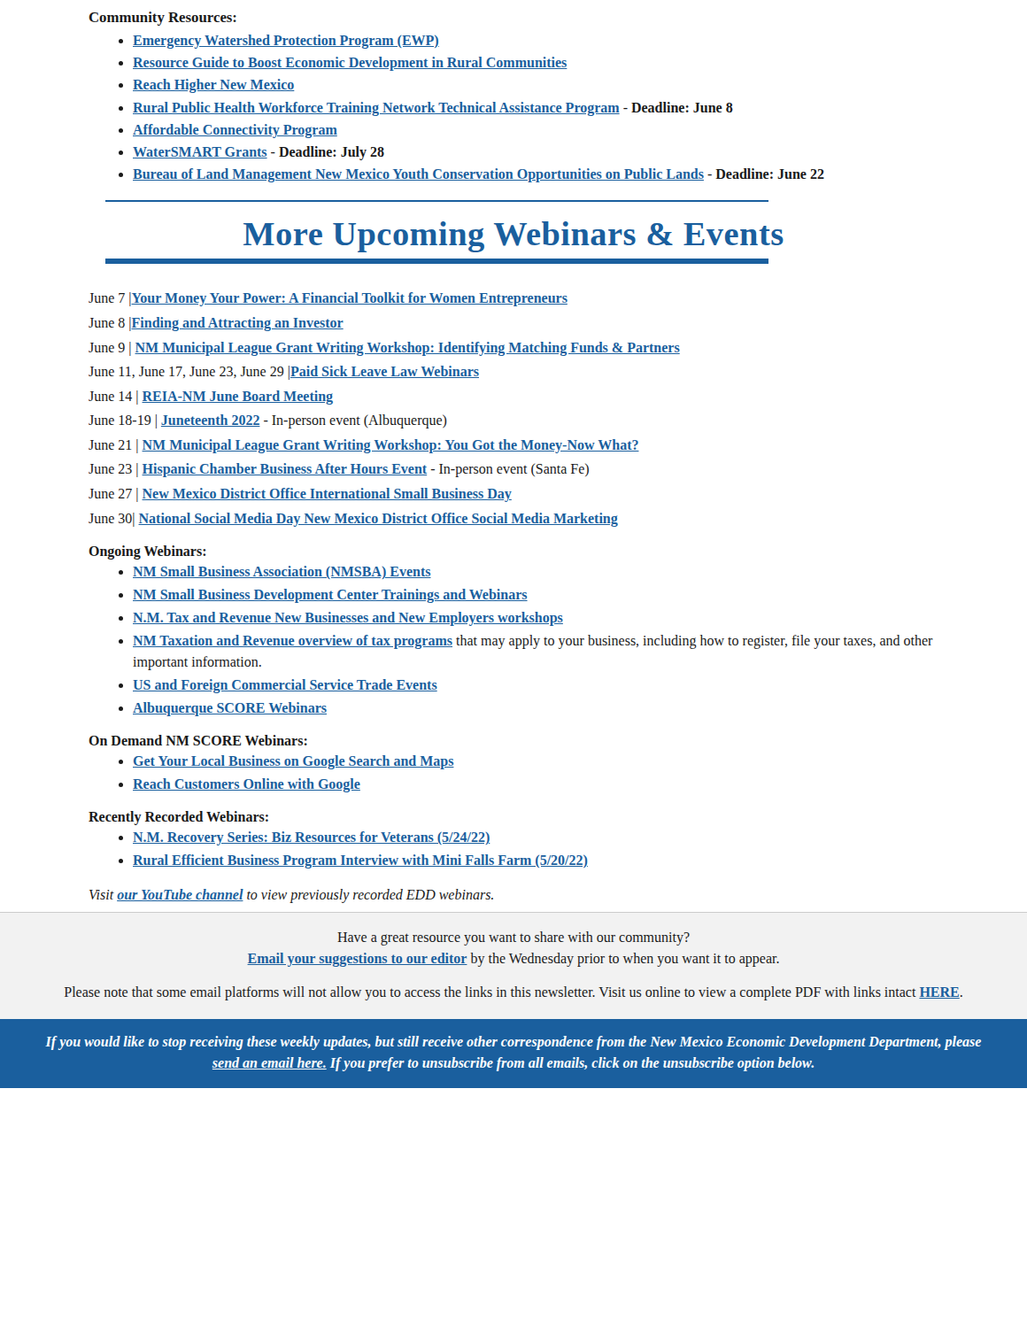Community Resources:
Emergency Watershed Protection Program (EWP)
Resource Guide to Boost Economic Development in Rural Communities
Reach Higher New Mexico
Rural Public Health Workforce Training Network Technical Assistance Program - Deadline: June 8
Affordable Connectivity Program
WaterSMART Grants - Deadline: July 28
Bureau of Land Management New Mexico Youth Conservation Opportunities on Public Lands - Deadline: June 22
More Upcoming Webinars & Events
June 7 |Your Money Your Power: A Financial Toolkit for Women Entrepreneurs
June 8 |Finding and Attracting an Investor
June 9 | NM Municipal League Grant Writing Workshop: Identifying Matching Funds & Partners
June 11, June 17, June 23, June 29 |Paid Sick Leave Law Webinars
June 14 | REIA-NM June Board Meeting
June 18-19 | Juneteenth 2022 - In-person event (Albuquerque)
June 21 | NM Municipal League Grant Writing Workshop: You Got the Money-Now What?
June 23 | Hispanic Chamber Business After Hours Event - In-person event (Santa Fe)
June 27 | New Mexico District Office International Small Business Day
June 30| National Social Media Day New Mexico District Office Social Media Marketing
Ongoing Webinars:
NM Small Business Association (NMSBA) Events
NM Small Business Development Center Trainings and Webinars
N.M. Tax and Revenue New Businesses and New Employers workshops
NM Taxation and Revenue overview of tax programs that may apply to your business, including how to register, file your taxes, and other important information.
US and Foreign Commercial Service Trade Events
Albuquerque SCORE Webinars
On Demand NM SCORE Webinars:
Get Your Local Business on Google Search and Maps
Reach Customers Online with Google
Recently Recorded Webinars:
N.M. Recovery Series: Biz Resources for Veterans (5/24/22)
Rural Efficient Business Program Interview with Mini Falls Farm (5/20/22)
Visit our YouTube channel to view previously recorded EDD webinars.
Have a great resource you want to share with our community?
Email your suggestions to our editor by the Wednesday prior to when you want it to appear.
Please note that some email platforms will not allow you to access the links in this newsletter. Visit us online to view a complete PDF with links intact HERE.
If you would like to stop receiving these weekly updates, but still receive other correspondence from the New Mexico Economic Development Department, please send an email here. If you prefer to unsubscribe from all emails, click on the unsubscribe option below.